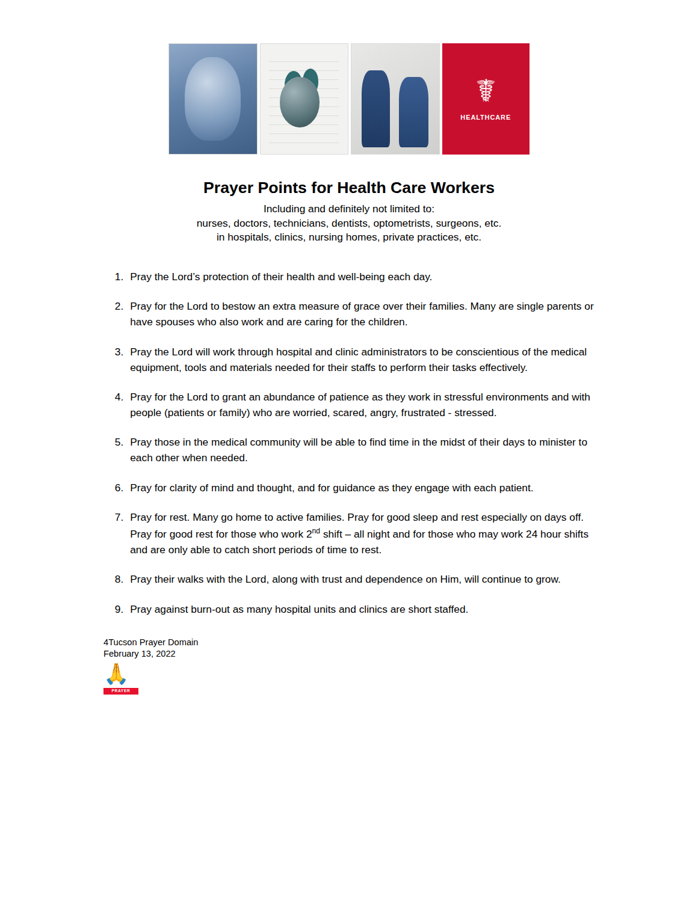☤
HEALTHCARE
Prayer Points for Health Care Workers
Including and definitely not limited to:
nurses, doctors, technicians, dentists, optometrists, surgeons, etc.
in hospitals, clinics, nursing homes, private practices, etc.
Pray the Lord’s protection of their health and well-being each day.
Pray for the Lord to bestow an extra measure of grace over their families. Many are single parents or have spouses who also work and are caring for the children.
Pray the Lord will work through hospital and clinic administrators to be conscientious of the medical equipment, tools and materials needed for their staffs to perform their tasks effectively.
Pray for the Lord to grant an abundance of patience as they work in stressful environments and with people (patients or family) who are worried, scared, angry, frustrated - stressed.
Pray those in the medical community will be able to find time in the midst of their days to minister to each other when needed.
Pray for clarity of mind and thought, and for guidance as they engage with each patient.
Pray for rest. Many go home to active families. Pray for good sleep and rest especially on days off. Pray for good rest for those who work 2nd shift – all night and for those who may work 24 hour shifts and are only able to catch short periods of time to rest.
Pray their walks with the Lord, along with trust and dependence on Him, will continue to grow.
Pray against burn-out as many hospital units and clinics are short staffed.
4Tucson Prayer Domain
February 13, 2022
🙏
PRAYER